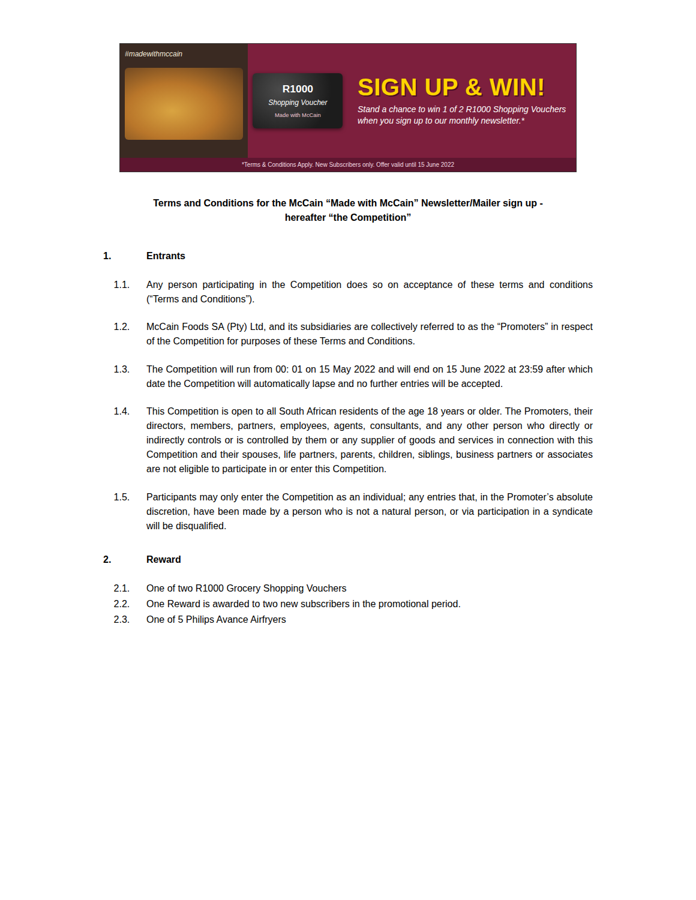#madewithmccain
R1000
Shopping Voucher
Made with McCain
SIGN UP & WIN!
Stand a chance to win 1 of 2 R1000 Shopping Vouchers
when you sign up to our monthly newsletter.*
*Terms & Conditions Apply. New Subscribers only. Offer valid until 15 June 2022
Terms and Conditions for the McCain “Made with McCain” Newsletter/Mailer sign up -
hereafter “the Competition”
1.
Entrants
1.1.
Any person participating in the Competition does so on acceptance of these terms and conditions (“Terms and Conditions”).
1.2.
McCain Foods SA (Pty) Ltd, and its subsidiaries are collectively referred to as the “Promoters” in respect of the Competition for purposes of these Terms and Conditions.
1.3.
The Competition will run from 00: 01 on 15 May 2022 and will end on 15 June 2022 at 23:59 after which date the Competition will automatically lapse and no further entries will be accepted.
1.4.
This Competition is open to all South African residents of the age 18 years or older. The Promoters, their directors, members, partners, employees, agents, consultants, and any other person who directly or indirectly controls or is controlled by them or any supplier of goods and services in connection with this Competition and their spouses, life partners, parents, children, siblings, business partners or associates are not eligible to participate in or enter this Competition.
1.5.
Participants may only enter the Competition as an individual; any entries that, in the Promoter’s absolute discretion, have been made by a person who is not a natural person, or via participation in a syndicate will be disqualified.
2.
Reward
2.1.
One of two R1000 Grocery Shopping Vouchers
2.2.
One Reward is awarded to two new subscribers in the promotional period.
2.3.
One of 5 Philips Avance Airfryers